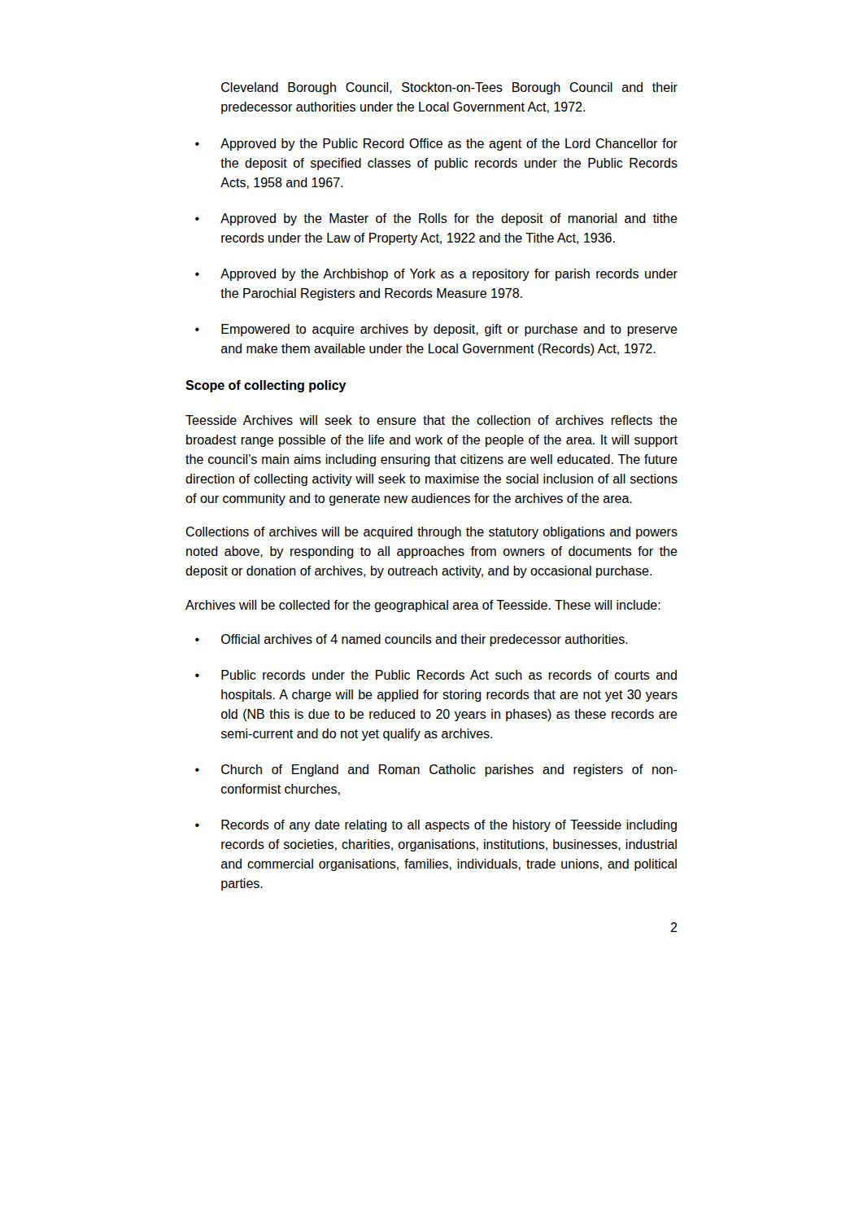Cleveland Borough Council, Stockton-on-Tees Borough Council and their predecessor authorities under the Local Government Act, 1972.
Approved by the Public Record Office as the agent of the Lord Chancellor for the deposit of specified classes of public records under the Public Records Acts, 1958 and 1967.
Approved by the Master of the Rolls for the deposit of manorial and tithe records under the Law of Property Act, 1922 and the Tithe Act, 1936.
Approved by the Archbishop of York as a repository for parish records under the Parochial Registers and Records Measure 1978.
Empowered to acquire archives by deposit, gift or purchase and to preserve and make them available under the Local Government (Records) Act, 1972.
Scope of collecting policy
Teesside Archives will seek to ensure that the collection of archives reflects the broadest range possible of the life and work of the people of the area. It will support the council’s main aims including ensuring that citizens are well educated. The future direction of collecting activity will seek to maximise the social inclusion of all sections of our community and to generate new audiences for the archives of the area.
Collections of archives will be acquired through the statutory obligations and powers noted above, by responding to all approaches from owners of documents for the deposit or donation of archives, by outreach activity, and by occasional purchase.
Archives will be collected for the geographical area of Teesside. These will include:
Official archives of 4 named councils and their predecessor authorities.
Public records under the Public Records Act such as records of courts and hospitals. A charge will be applied for storing records that are not yet 30 years old (NB this is due to be reduced to 20 years in phases) as these records are semi-current and do not yet qualify as archives.
Church of England and Roman Catholic parishes and registers of non-conformist churches,
Records of any date relating to all aspects of the history of Teesside including records of societies, charities, organisations, institutions, businesses, industrial and commercial organisations, families, individuals, trade unions, and political parties.
2